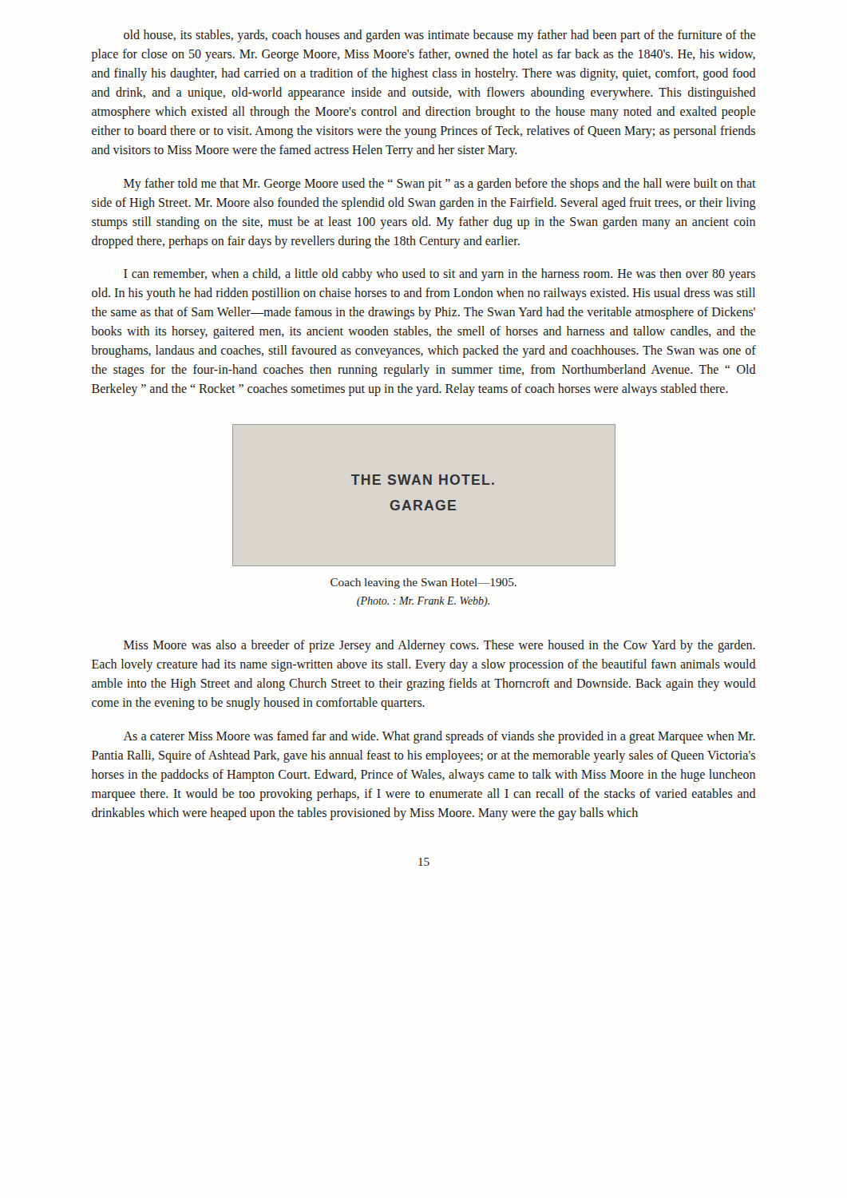old house, its stables, yards, coach houses and garden was intimate because my father had been part of the furniture of the place for close on 50 years. Mr. George Moore, Miss Moore's father, owned the hotel as far back as the 1840's. He, his widow, and finally his daughter, had carried on a tradition of the highest class in hostelry. There was dignity, quiet, comfort, good food and drink, and a unique, old-world appearance inside and outside, with flowers abounding everywhere. This distinguished atmosphere which existed all through the Moore's control and direction brought to the house many noted and exalted people either to board there or to visit. Among the visitors were the young Princes of Teck, relatives of Queen Mary; as personal friends and visitors to Miss Moore were the famed actress Helen Terry and her sister Mary.
My father told me that Mr. George Moore used the “ Swan pit ” as a garden before the shops and the hall were built on that side of High Street. Mr. Moore also founded the splendid old Swan garden in the Fairfield. Several aged fruit trees, or their living stumps still standing on the site, must be at least 100 years old. My father dug up in the Swan garden many an ancient coin dropped there, perhaps on fair days by revellers during the 18th Century and earlier.
I can remember, when a child, a little old cabby who used to sit and yarn in the harness room. He was then over 80 years old. In his youth he had ridden postillion on chaise horses to and from London when no railways existed. His usual dress was still the same as that of Sam Weller—made famous in the drawings by Phiz. The Swan Yard had the veritable atmosphere of Dickens' books with its horsey, gaitered men, its ancient wooden stables, the smell of horses and harness and tallow candles, and the broughams, landaus and coaches, still favoured as conveyances, which packed the yard and coachhouses. The Swan was one of the stages for the four-in-hand coaches then running regularly in summer time, from Northumberland Avenue. The “ Old Berkeley ” and the “ Rocket ” coaches sometimes put up in the yard. Relay teams of coach horses were always stabled there.
THE SWAN HOTEL. GARAGE
Coach leaving the Swan Hotel—1905. (Photo. : Mr. Frank E. Webb).
Miss Moore was also a breeder of prize Jersey and Alderney cows. These were housed in the Cow Yard by the garden. Each lovely creature had its name sign-written above its stall. Every day a slow procession of the beautiful fawn animals would amble into the High Street and along Church Street to their grazing fields at Thorncroft and Downside. Back again they would come in the evening to be snugly housed in comfortable quarters.
As a caterer Miss Moore was famed far and wide. What grand spreads of viands she provided in a great Marquee when Mr. Pantia Ralli, Squire of Ashtead Park, gave his annual feast to his employees; or at the memorable yearly sales of Queen Victoria's horses in the paddocks of Hampton Court. Edward, Prince of Wales, always came to talk with Miss Moore in the huge luncheon marquee there. It would be too provoking perhaps, if I were to enumerate all I can recall of the stacks of varied eatables and drinkables which were heaped upon the tables provisioned by Miss Moore. Many were the gay balls which
15